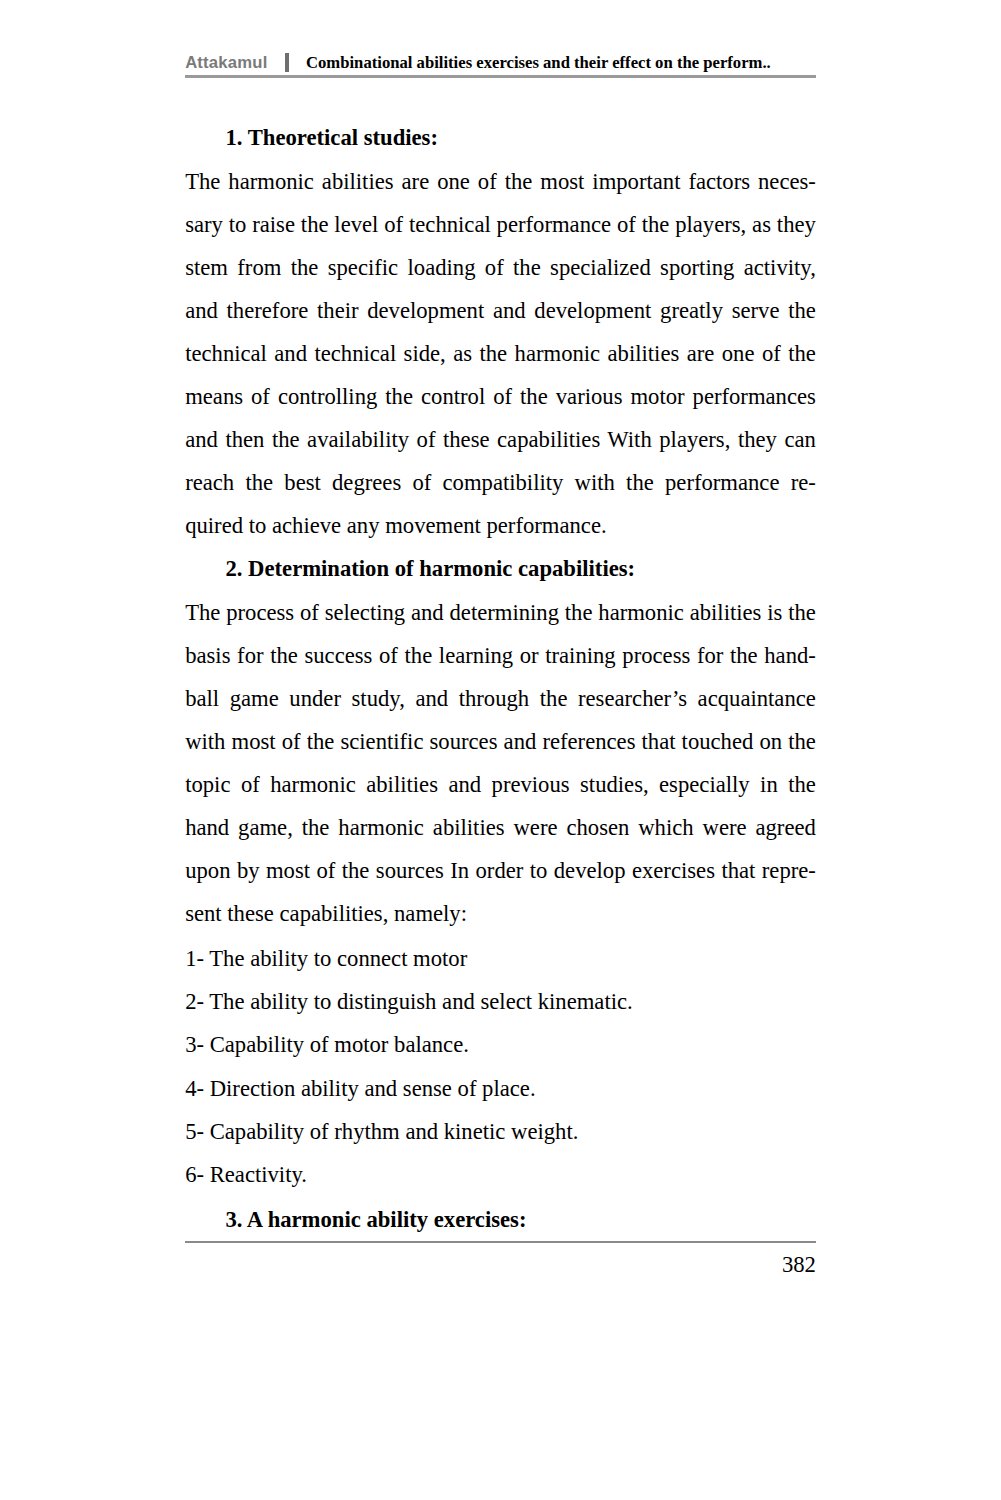Attakamul Combinational abilities exercises and their effect on the perform..
1. Theoretical studies:
The harmonic abilities are one of the most important factors necessary to raise the level of technical performance of the players, as they stem from the specific loading of the specialized sporting activity, and therefore their development and development greatly serve the technical and technical side, as the harmonic abilities are one of the means of controlling the control of the various motor performances and then the availability of these capabilities With players, they can reach the best degrees of compatibility with the performance required to achieve any movement performance.
2. Determination of harmonic capabilities:
The process of selecting and determining the harmonic abilities is the basis for the success of the learning or training process for the handball game under study, and through the researcher’s acquaintance with most of the scientific sources and references that touched on the topic of harmonic abilities and previous studies, especially in the hand game, the harmonic abilities were chosen which were agreed upon by most of the sources In order to develop exercises that represent these capabilities, namely:
1- The ability to connect motor
2- The ability to distinguish and select kinematic.
3- Capability of motor balance.
4- Direction ability and sense of place.
5- Capability of rhythm and kinetic weight.
6- Reactivity.
3. A harmonic ability exercises:
382